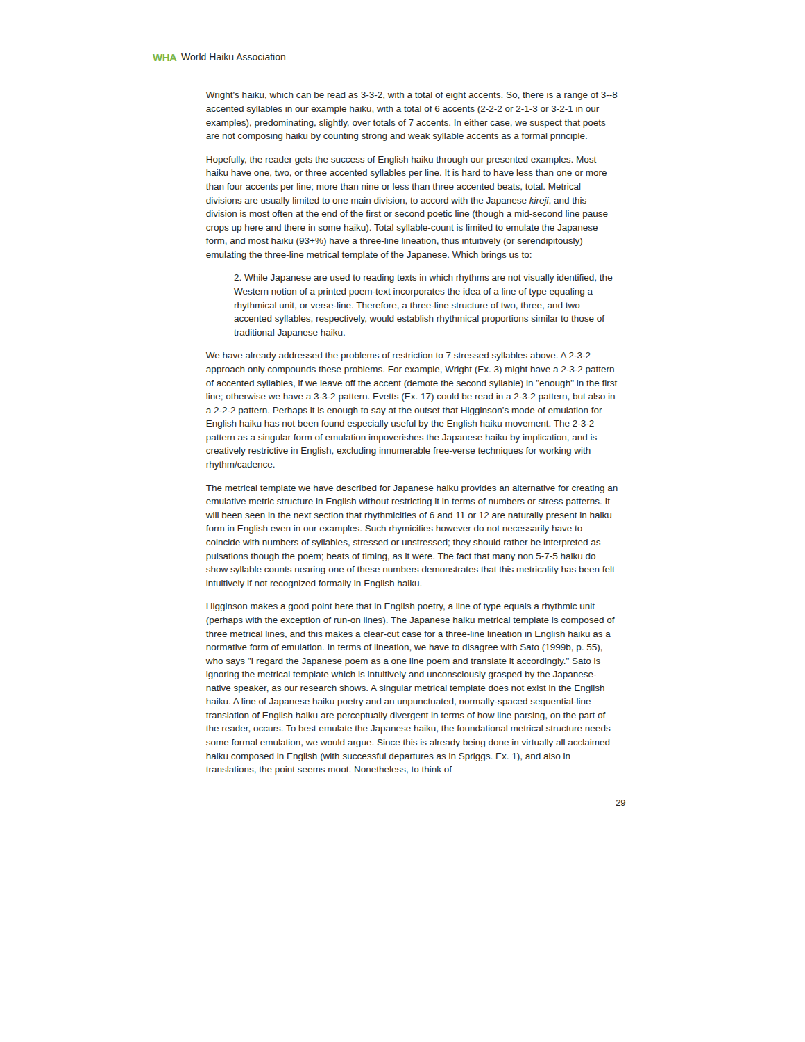WHA World Haiku Association
Wright's haiku, which can be read as 3-3-2, with a total of eight accents. So, there is a range of 3--8 accented syllables in our example haiku, with a total of 6 accents (2-2-2 or 2-1-3 or 3-2-1 in our examples), predominating, slightly, over totals of 7 accents. In either case, we suspect that poets are not composing haiku by counting strong and weak syllable accents as a formal principle.
Hopefully, the reader gets the success of English haiku through our presented examples. Most haiku have one, two, or three accented syllables per line. It is hard to have less than one or more than four accents per line; more than nine or less than three accented beats, total. Metrical divisions are usually limited to one main division, to accord with the Japanese kireji, and this division is most often at the end of the first or second poetic line (though a mid-second line pause crops up here and there in some haiku). Total syllable-count is limited to emulate the Japanese form, and most haiku (93+%) have a three-line lineation, thus intuitively (or serendipitously) emulating the three-line metrical template of the Japanese. Which brings us to:
2. While Japanese are used to reading texts in which rhythms are not visually identified, the Western notion of a printed poem-text incorporates the idea of a line of type equaling a rhythmical unit, or verse-line. Therefore, a three-line structure of two, three, and two accented syllables, respectively, would establish rhythmical proportions similar to those of traditional Japanese haiku.
We have already addressed the problems of restriction to 7 stressed syllables above. A 2-3-2 approach only compounds these problems. For example, Wright (Ex. 3) might have a 2-3-2 pattern of accented syllables, if we leave off the accent (demote the second syllable) in "enough" in the first line; otherwise we have a 3-3-2 pattern. Evetts (Ex. 17) could be read in a 2-3-2 pattern, but also in a 2-2-2 pattern. Perhaps it is enough to say at the outset that Higginson's mode of emulation for English haiku has not been found especially useful by the English haiku movement. The 2-3-2 pattern as a singular form of emulation impoverishes the Japanese haiku by implication, and is creatively restrictive in English, excluding innumerable free-verse techniques for working with rhythm/cadence.
The metrical template we have described for Japanese haiku provides an alternative for creating an emulative metric structure in English without restricting it in terms of numbers or stress patterns. It will been seen in the next section that rhythmicities of 6 and 11 or 12 are naturally present in haiku form in English even in our examples. Such rhymicities however do not necessarily have to coincide with numbers of syllables, stressed or unstressed; they should rather be interpreted as pulsations though the poem; beats of timing, as it were. The fact that many non 5-7-5 haiku do show syllable counts nearing one of these numbers demonstrates that this metricality has been felt intuitively if not recognized formally in English haiku.
Higginson makes a good point here that in English poetry, a line of type equals a rhythmic unit (perhaps with the exception of run-on lines). The Japanese haiku metrical template is composed of three metrical lines, and this makes a clear-cut case for a three-line lineation in English haiku as a normative form of emulation. In terms of lineation, we have to disagree with Sato (1999b, p. 55), who says "I regard the Japanese poem as a one line poem and translate it accordingly." Sato is ignoring the metrical template which is intuitively and unconsciously grasped by the Japanese-native speaker, as our research shows. A singular metrical template does not exist in the English haiku. A line of Japanese haiku poetry and an unpunctuated, normally-spaced sequential-line translation of English haiku are perceptually divergent in terms of how line parsing, on the part of the reader, occurs. To best emulate the Japanese haiku, the foundational metrical structure needs some formal emulation, we would argue. Since this is already being done in virtually all acclaimed haiku composed in English (with successful departures as in Spriggs. Ex. 1), and also in translations, the point seems moot. Nonetheless, to think of
29